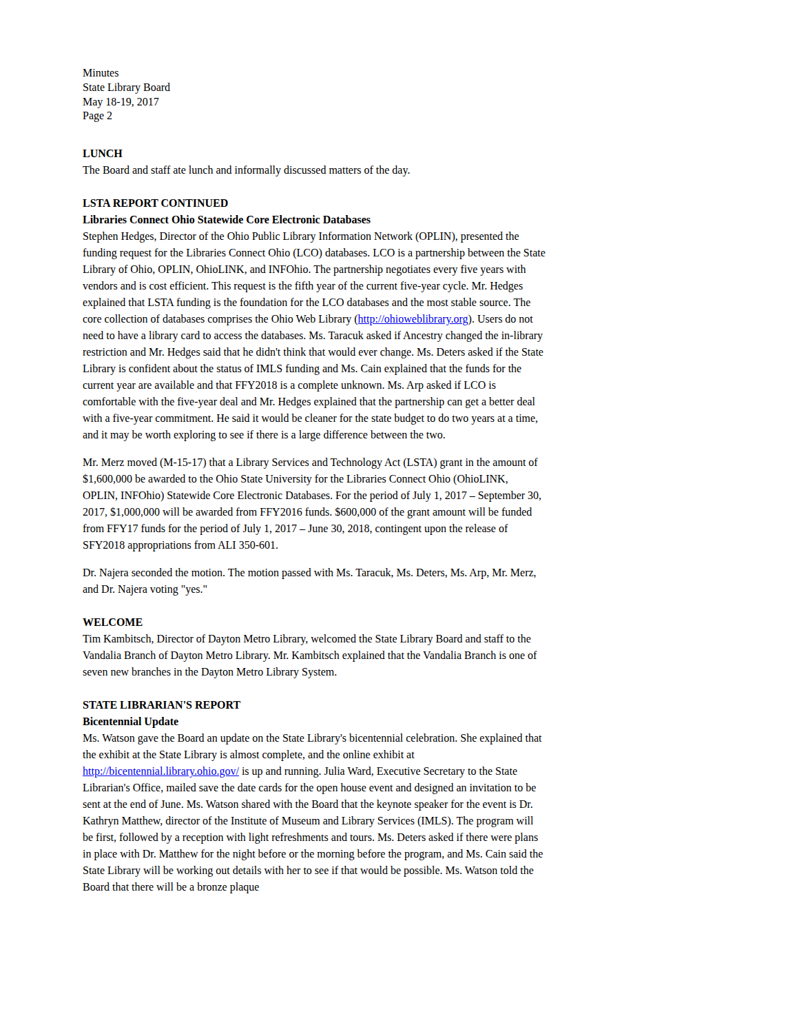Minutes
State Library Board
May 18-19, 2017
Page 2
Lunch
The Board and staff ate lunch and informally discussed matters of the day.
LSTA Report Continued
Libraries Connect Ohio Statewide Core Electronic Databases
Stephen Hedges, Director of the Ohio Public Library Information Network (OPLIN), presented the funding request for the Libraries Connect Ohio (LCO) databases. LCO is a partnership between the State Library of Ohio, OPLIN, OhioLINK, and INFOhio. The partnership negotiates every five years with vendors and is cost efficient. This request is the fifth year of the current five-year cycle. Mr. Hedges explained that LSTA funding is the foundation for the LCO databases and the most stable source. The core collection of databases comprises the Ohio Web Library (http://ohioweblibrary.org). Users do not need to have a library card to access the databases. Ms. Taracuk asked if Ancestry changed the in-library restriction and Mr. Hedges said that he didn't think that would ever change. Ms. Deters asked if the State Library is confident about the status of IMLS funding and Ms. Cain explained that the funds for the current year are available and that FFY2018 is a complete unknown. Ms. Arp asked if LCO is comfortable with the five-year deal and Mr. Hedges explained that the partnership can get a better deal with a five-year commitment. He said it would be cleaner for the state budget to do two years at a time, and it may be worth exploring to see if there is a large difference between the two.
Mr. Merz moved (M-15-17) that a Library Services and Technology Act (LSTA) grant in the amount of $1,600,000 be awarded to the Ohio State University for the Libraries Connect Ohio (OhioLINK, OPLIN, INFOhio) Statewide Core Electronic Databases. For the period of July 1, 2017 – September 30, 2017, $1,000,000 will be awarded from FFY2016 funds. $600,000 of the grant amount will be funded from FFY17 funds for the period of July 1, 2017 – June 30, 2018, contingent upon the release of SFY2018 appropriations from ALI 350-601.
Dr. Najera seconded the motion. The motion passed with Ms. Taracuk, Ms. Deters, Ms. Arp, Mr. Merz, and Dr. Najera voting "yes."
Welcome
Tim Kambitsch, Director of Dayton Metro Library, welcomed the State Library Board and staff to the Vandalia Branch of Dayton Metro Library. Mr. Kambitsch explained that the Vandalia Branch is one of seven new branches in the Dayton Metro Library System.
State Librarian's Report
Bicentennial Update
Ms. Watson gave the Board an update on the State Library's bicentennial celebration. She explained that the exhibit at the State Library is almost complete, and the online exhibit at http://bicentennial.library.ohio.gov/ is up and running. Julia Ward, Executive Secretary to the State Librarian's Office, mailed save the date cards for the open house event and designed an invitation to be sent at the end of June. Ms. Watson shared with the Board that the keynote speaker for the event is Dr. Kathryn Matthew, director of the Institute of Museum and Library Services (IMLS). The program will be first, followed by a reception with light refreshments and tours. Ms. Deters asked if there were plans in place with Dr. Matthew for the night before or the morning before the program, and Ms. Cain said the State Library will be working out details with her to see if that would be possible. Ms. Watson told the Board that there will be a bronze plaque